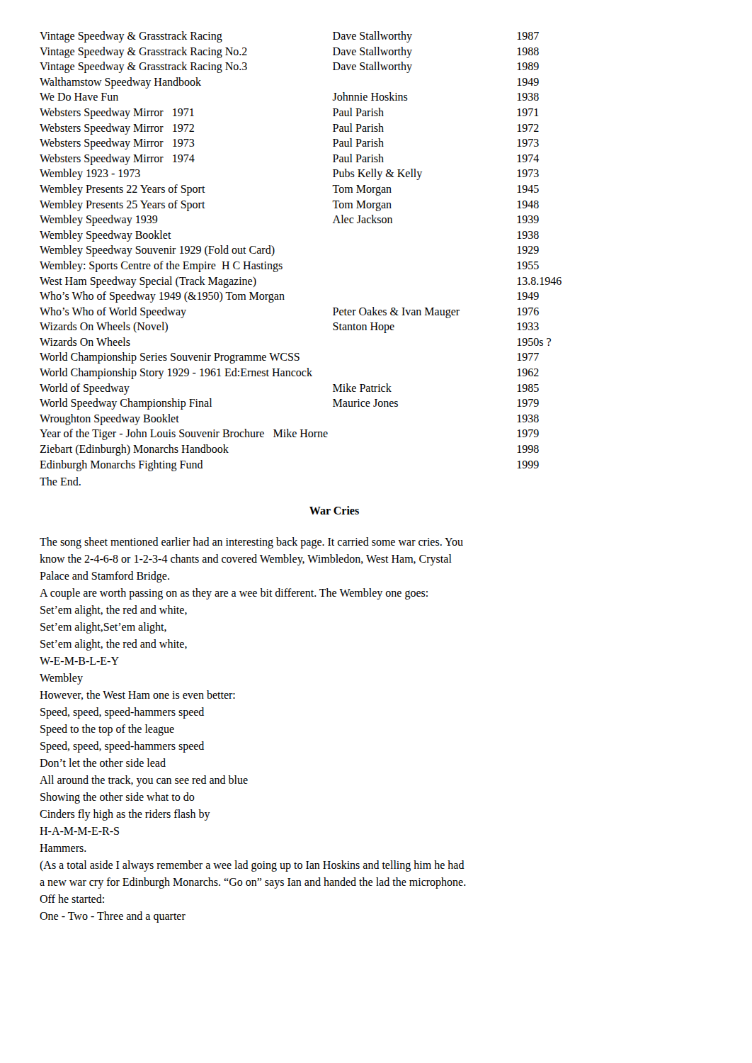| Vintage Speedway & Grasstrack Racing | Dave Stallworthy | 1987 |
| Vintage Speedway & Grasstrack Racing No.2 | Dave Stallworthy | 1988 |
| Vintage Speedway & Grasstrack Racing No.3 | Dave Stallworthy | 1989 |
| Walthamstow Speedway Handbook | | 1949 |
| We Do Have Fun | Johnnie Hoskins | 1938 |
| Websters Speedway Mirror 1971 | Paul Parish | 1971 |
| Websters Speedway Mirror 1972 | Paul Parish | 1972 |
| Websters Speedway Mirror 1973 | Paul Parish | 1973 |
| Websters Speedway Mirror 1974 | Paul Parish | 1974 |
| Wembley 1923 - 1973 | Pubs Kelly & Kelly | 1973 |
| Wembley Presents 22 Years of Sport | Tom Morgan | 1945 |
| Wembley Presents 25 Years of Sport | Tom Morgan | 1948 |
| Wembley Speedway 1939 | Alec Jackson | 1939 |
| Wembley Speedway Booklet | | 1938 |
| Wembley Speedway Souvenir 1929 (Fold out Card) | | 1929 |
| Wembley: Sports Centre of the Empire H C Hastings | | 1955 |
| West Ham Speedway Special (Track Magazine) | | 13.8.1946 |
| Who’s Who of Speedway 1949 (&1950) Tom Morgan | | 1949 |
| Who’s Who of World Speedway | Peter Oakes & Ivan Mauger | 1976 |
| Wizards On Wheels (Novel) | Stanton Hope | 1933 |
| Wizards On Wheels | | 1950s ? |
| World Championship Series Souvenir Programme WCSS | | 1977 |
| World Championship Story 1929 - 1961 Ed:Ernest Hancock | | 1962 |
| World of Speedway | Mike Patrick | 1985 |
| World Speedway Championship Final | Maurice Jones | 1979 |
| Wroughton Speedway Booklet | | 1938 |
| Year of the Tiger - John Louis Souvenir Brochure Mike Horne | | 1979 |
| Ziebart (Edinburgh) Monarchs Handbook | | 1998 |
| Edinburgh Monarchs Fighting Fund | | 1999 |
The End.
War Cries
The song sheet mentioned earlier had an interesting back page. It carried some war cries. You
know the 2-4-6-8 or 1-2-3-4 chants and covered Wembley, Wimbledon, West Ham, Crystal
Palace and Stamford Bridge.
A couple are worth passing on as they are a wee bit different. The Wembley one goes:
Set’em alight, the red and white,
Set’em alight,Set’em alight,
Set’em alight, the red and white,
W-E-M-B-L-E-Y
Wembley
However, the West Ham one is even better:
Speed, speed, speed-hammers speed
Speed to the top of the league
Speed, speed, speed-hammers speed
Don’t let the other side lead
All around the track, you can see red and blue
Showing the other side what to do
Cinders fly high as the riders flash by
H-A-M-M-E-R-S
Hammers.
(As a total aside I always remember a wee lad going up to Ian Hoskins and telling him he had
a new war cry for Edinburgh Monarchs. “Go on” says Ian and handed the lad the microphone.
Off he started:
One - Two - Three and a quarter